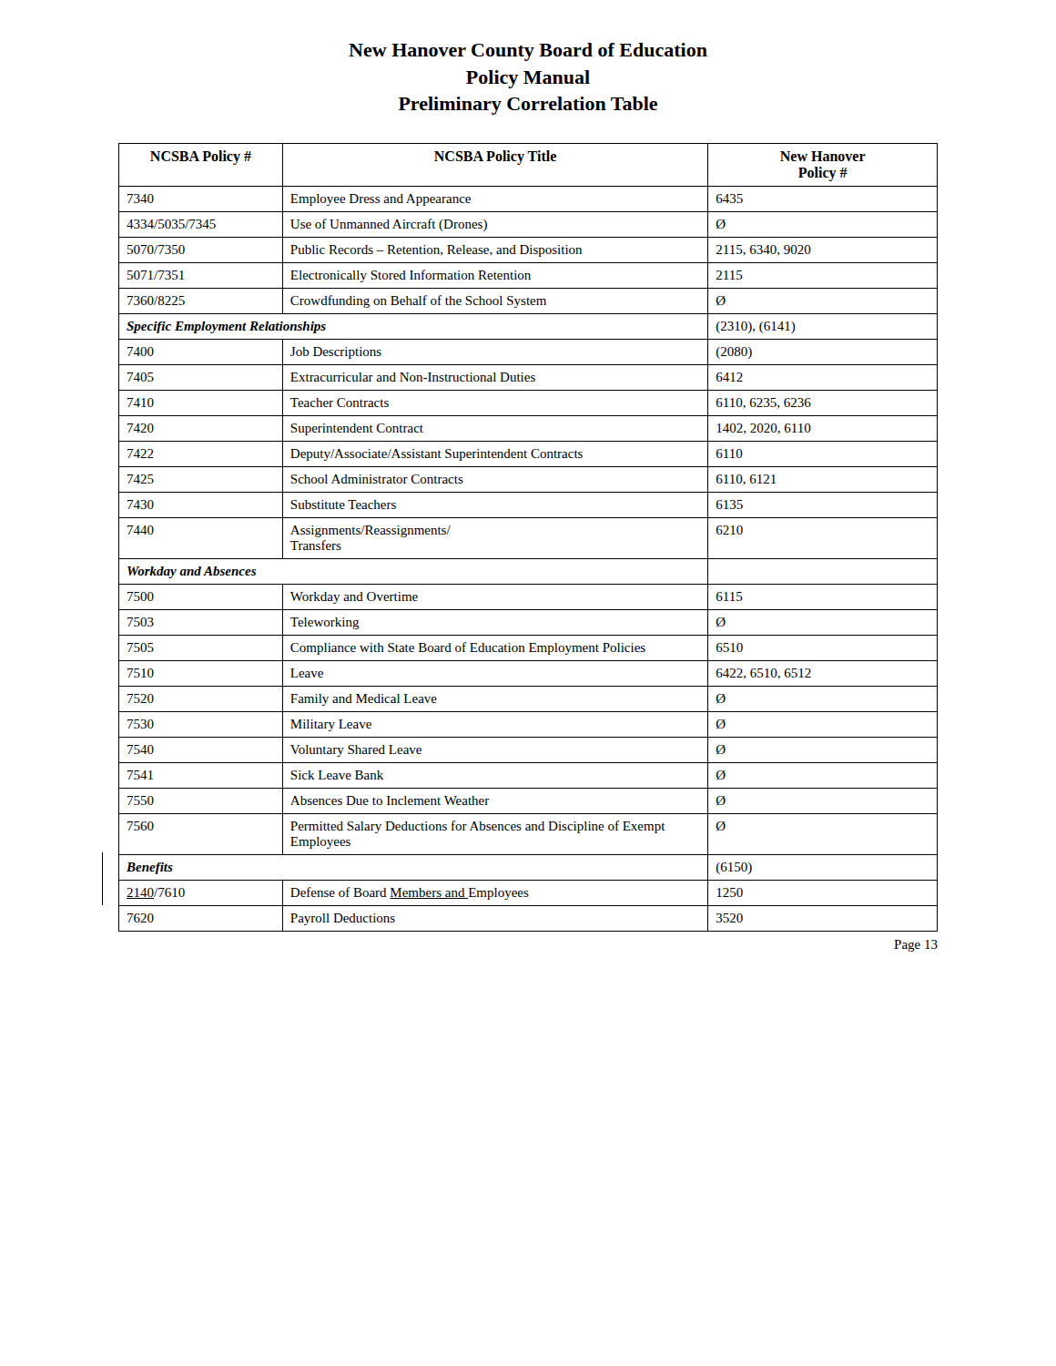New Hanover County Board of Education Policy Manual Preliminary Correlation Table
| NCSBA Policy # | NCSBA Policy Title | New Hanover Policy # |
| --- | --- | --- |
| 7340 | Employee Dress and Appearance | 6435 |
| 4334/5035/7345 | Use of Unmanned Aircraft (Drones) | Ø |
| 5070/7350 | Public Records – Retention, Release, and Disposition | 2115, 6340, 9020 |
| 5071/7351 | Electronically Stored Information Retention | 2115 |
| 7360/8225 | Crowdfunding on Behalf of the School System | Ø |
| Specific Employment Relationships | (2310), (6141) |
| 7400 | Job Descriptions | (2080) |
| 7405 | Extracurricular and Non-Instructional Duties | 6412 |
| 7410 | Teacher Contracts | 6110, 6235, 6236 |
| 7420 | Superintendent Contract | 1402, 2020, 6110 |
| 7422 | Deputy/Associate/Assistant Superintendent Contracts | 6110 |
| 7425 | School Administrator Contracts | 6110, 6121 |
| 7430 | Substitute Teachers | 6135 |
| 7440 | Assignments/Reassignments/ Transfers | 6210 |
| Workday and Absences | |
| 7500 | Workday and Overtime | 6115 |
| 7503 | Teleworking | Ø |
| 7505 | Compliance with State Board of Education Employment Policies | 6510 |
| 7510 | Leave | 6422, 6510, 6512 |
| 7520 | Family and Medical Leave | Ø |
| 7530 | Military Leave | Ø |
| 7540 | Voluntary Shared Leave | Ø |
| 7541 | Sick Leave Bank | Ø |
| 7550 | Absences Due to Inclement Weather | Ø |
| 7560 | Permitted Salary Deductions for Absences and Discipline of Exempt Employees | Ø |
| Benefits | (6150) |
| 2140 /7610 | Defense of Board Members and Employees | 1250 |
| 7620 | Payroll Deductions | 3520 |
Page 13